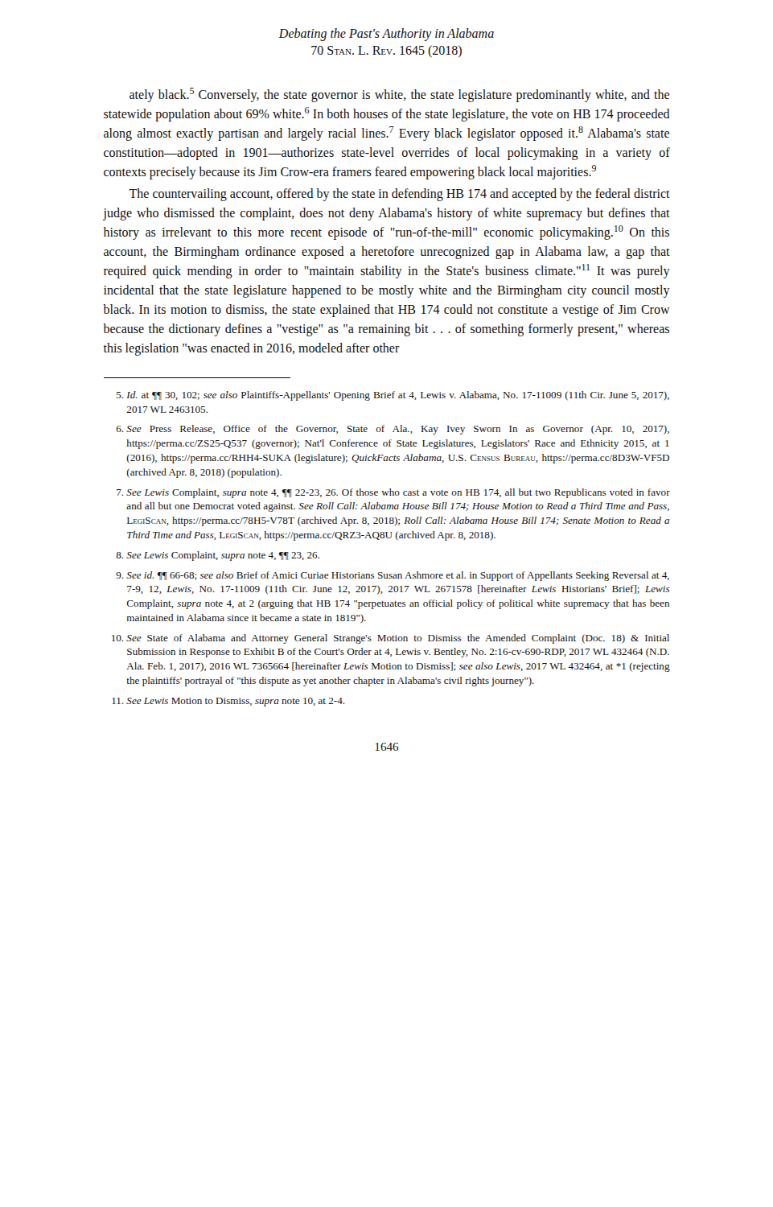Debating the Past's Authority in Alabama
70 Stan. L. Rev. 1645 (2018)
ately black.5 Conversely, the state governor is white, the state legislature predominantly white, and the statewide population about 69% white.6 In both houses of the state legislature, the vote on HB 174 proceeded along almost exactly partisan and largely racial lines.7 Every black legislator opposed it.8 Alabama's state constitution—adopted in 1901—authorizes state-level overrides of local policymaking in a variety of contexts precisely because its Jim Crow-era framers feared empowering black local majorities.9
The countervailing account, offered by the state in defending HB 174 and accepted by the federal district judge who dismissed the complaint, does not deny Alabama's history of white supremacy but defines that history as irrelevant to this more recent episode of "run-of-the-mill" economic policymaking.10 On this account, the Birmingham ordinance exposed a heretofore unrecognized gap in Alabama law, a gap that required quick mending in order to "maintain stability in the State's business climate."11 It was purely incidental that the state legislature happened to be mostly white and the Birmingham city council mostly black. In its motion to dismiss, the state explained that HB 174 could not constitute a vestige of Jim Crow because the dictionary defines a "vestige" as "a remaining bit . . . of something formerly present," whereas this legislation "was enacted in 2016, modeled after other
Id. at ¶¶ 30, 102; see also Plaintiffs-Appellants' Opening Brief at 4, Lewis v. Alabama, No. 17-11009 (11th Cir. June 5, 2017), 2017 WL 2463105.
See Press Release, Office of the Governor, State of Ala., Kay Ivey Sworn In as Governor (Apr. 10, 2017), https://perma.cc/ZS25-Q537 (governor); Nat'l Conference of State Legislatures, Legislators' Race and Ethnicity 2015, at 1 (2016), https://perma.cc/RHH4-SUKA (legislature); QuickFacts Alabama, U.S. Census Bureau, https://perma.cc/8D3W-VF5D (archived Apr. 8, 2018) (population).
See Lewis Complaint, supra note 4, ¶¶ 22-23, 26. Of those who cast a vote on HB 174, all but two Republicans voted in favor and all but one Democrat voted against. See Roll Call: Alabama House Bill 174; House Motion to Read a Third Time and Pass, LegiScan, https://perma.cc/78H5-V78T (archived Apr. 8, 2018); Roll Call: Alabama House Bill 174; Senate Motion to Read a Third Time and Pass, LegiScan, https://perma.cc/QRZ3-AQ8U (archived Apr. 8, 2018).
See Lewis Complaint, supra note 4, ¶¶ 23, 26.
See id. ¶¶ 66-68; see also Brief of Amici Curiae Historians Susan Ashmore et al. in Support of Appellants Seeking Reversal at 4, 7-9, 12, Lewis, No. 17-11009 (11th Cir. June 12, 2017), 2017 WL 2671578 [hereinafter Lewis Historians' Brief]; Lewis Complaint, supra note 4, at 2 (arguing that HB 174 "perpetuates an official policy of political white supremacy that has been maintained in Alabama since it became a state in 1819").
See State of Alabama and Attorney General Strange's Motion to Dismiss the Amended Complaint (Doc. 18) & Initial Submission in Response to Exhibit B of the Court's Order at 4, Lewis v. Bentley, No. 2:16-cv-690-RDP, 2017 WL 432464 (N.D. Ala. Feb. 1, 2017), 2016 WL 7365664 [hereinafter Lewis Motion to Dismiss]; see also Lewis, 2017 WL 432464, at *1 (rejecting the plaintiffs' portrayal of "this dispute as yet another chapter in Alabama's civil rights journey").
See Lewis Motion to Dismiss, supra note 10, at 2-4.
1646